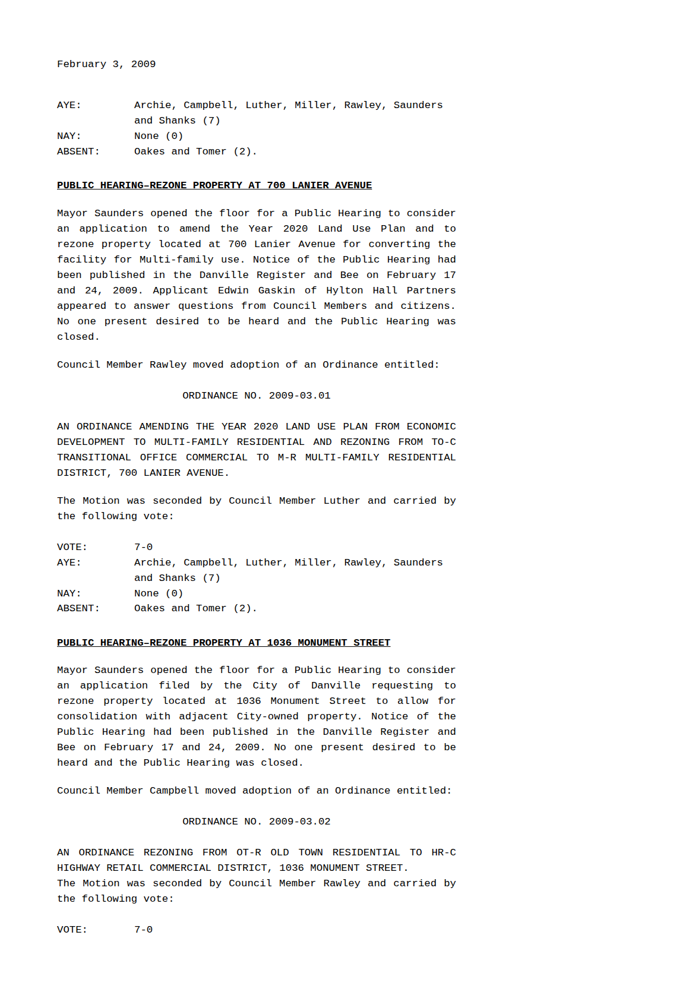February 3, 2009
AYE:
Archie, Campbell, Luther, Miller, Rawley, Saunders and Shanks (7)
NAY:
None (0)
ABSENT:
Oakes and Tomer (2).
PUBLIC HEARING–REZONE PROPERTY AT 700 LANIER AVENUE
Mayor Saunders opened the floor for a Public Hearing to consider an application to amend the Year 2020 Land Use Plan and to rezone property located at 700 Lanier Avenue for converting the facility for Multi-family use. Notice of the Public Hearing had been published in the Danville Register and Bee on February 17 and 24, 2009. Applicant Edwin Gaskin of Hylton Hall Partners appeared to answer questions from Council Members and citizens. No one present desired to be heard and the Public Hearing was closed.
Council Member Rawley moved adoption of an Ordinance entitled:
ORDINANCE NO. 2009-03.01
AN ORDINANCE AMENDING THE YEAR 2020 LAND USE PLAN FROM ECONOMIC DEVELOPMENT TO MULTI-FAMILY RESIDENTIAL AND REZONING FROM TO-C TRANSITIONAL OFFICE COMMERCIAL TO M-R MULTI-FAMILY RESIDENTIAL DISTRICT, 700 LANIER AVENUE.
The Motion was seconded by Council Member Luther and carried by the following vote:
VOTE:
7-0
AYE:
Archie, Campbell, Luther, Miller, Rawley, Saunders and Shanks (7)
NAY:
None (0)
ABSENT:
Oakes and Tomer (2).
PUBLIC HEARING–REZONE PROPERTY AT 1036 MONUMENT STREET
Mayor Saunders opened the floor for a Public Hearing to consider an application filed by the City of Danville requesting to rezone property located at 1036 Monument Street to allow for consolidation with adjacent City-owned property. Notice of the Public Hearing had been published in the Danville Register and Bee on February 17 and 24, 2009. No one present desired to be heard and the Public Hearing was closed.
Council Member Campbell moved adoption of an Ordinance entitled:
ORDINANCE NO. 2009-03.02
AN ORDINANCE REZONING FROM OT-R OLD TOWN RESIDENTIAL TO HR-C HIGHWAY RETAIL COMMERCIAL DISTRICT, 1036 MONUMENT STREET.
The Motion was seconded by Council Member Rawley and carried by the following vote:
VOTE:
7-0